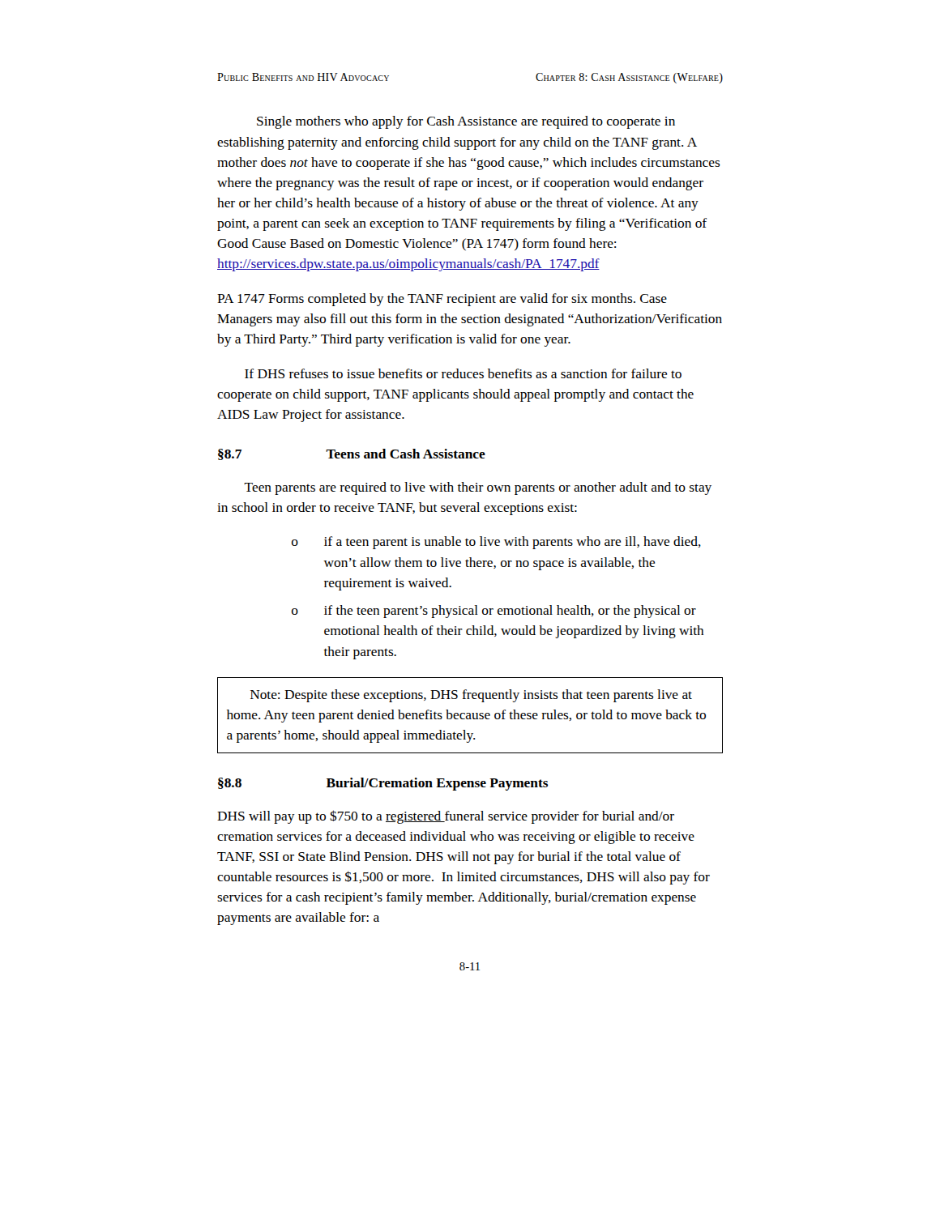Public Benefits and HIV Advocacy Chapter 8: Cash Assistance (Welfare)
Single mothers who apply for Cash Assistance are required to cooperate in establishing paternity and enforcing child support for any child on the TANF grant. A mother does not have to cooperate if she has “good cause,” which includes circumstances where the pregnancy was the result of rape or incest, or if cooperation would endanger her or her child’s health because of a history of abuse or the threat of violence. At any point, a parent can seek an exception to TANF requirements by filing a “Verification of Good Cause Based on Domestic Violence” (PA 1747) form found here:
http://services.dpw.state.pa.us/oimpolicymanuals/cash/PA_1747.pdf
PA 1747 Forms completed by the TANF recipient are valid for six months. Case Managers may also fill out this form in the section designated “Authorization/Verification by a Third Party.” Third party verification is valid for one year.
If DHS refuses to issue benefits or reduces benefits as a sanction for failure to cooperate on child support, TANF applicants should appeal promptly and contact the AIDS Law Project for assistance.
§8.7 Teens and Cash Assistance
Teen parents are required to live with their own parents or another adult and to stay in school in order to receive TANF, but several exceptions exist:
if a teen parent is unable to live with parents who are ill, have died, won’t allow them to live there, or no space is available, the requirement is waived.
if the teen parent’s physical or emotional health, or the physical or emotional health of their child, would be jeopardized by living with their parents.
Note: Despite these exceptions, DHS frequently insists that teen parents live at home. Any teen parent denied benefits because of these rules, or told to move back to a parents’ home, should appeal immediately.
§8.8 Burial/Cremation Expense Payments
DHS will pay up to $750 to a registered funeral service provider for burial and/or cremation services for a deceased individual who was receiving or eligible to receive TANF, SSI or State Blind Pension. DHS will not pay for burial if the total value of countable resources is $1,500 or more. In limited circumstances, DHS will also pay for services for a cash recipient’s family member. Additionally, burial/cremation expense payments are available for: a
8-11